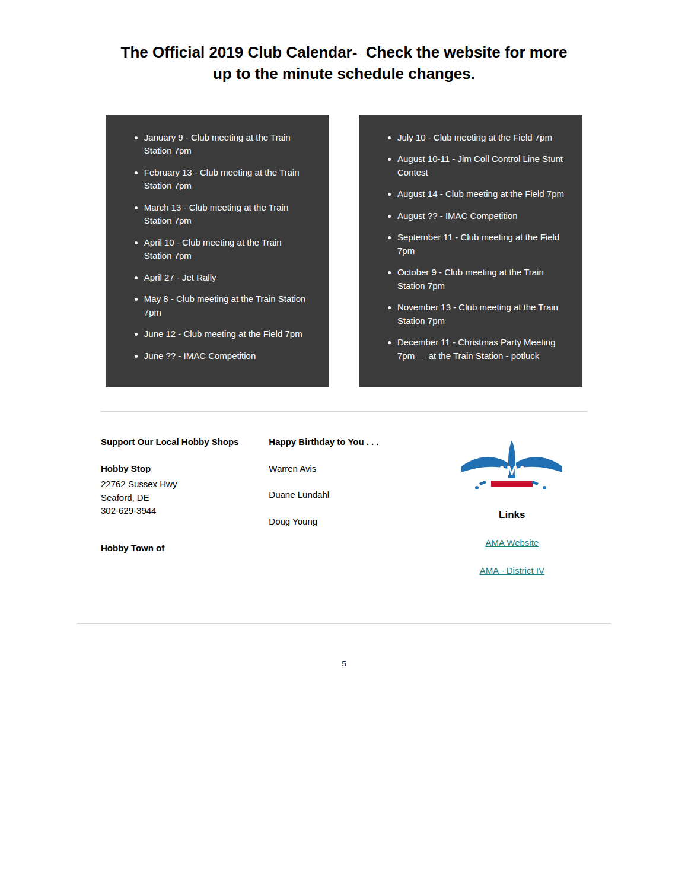The Official 2019 Club Calendar- Check the website for more up to the minute schedule changes.
January 9 - Club meeting at the Train Station 7pm
February 13 - Club meeting at the Train Station 7pm
March 13 - Club meeting at the Train Station 7pm
April 10 - Club meeting at the Train Station 7pm
April 27 - Jet Rally
May 8 - Club meeting at the Train Station 7pm
June 12 - Club meeting at the Field 7pm
June ?? - IMAC Competition
July 10 - Club meeting at the Field 7pm
August 10-11 - Jim Coll Control Line Stunt Contest
August 14 - Club meeting at the Field 7pm
August ?? - IMAC Competition
September 11 - Club meeting at the Field 7pm
October 9 - Club meeting at the Train Station 7pm
November 13 - Club meeting at the Train Station 7pm
December 11 - Christmas Party Meeting 7pm — at the Train Station - potluck
Support Our Local Hobby Shops
Hobby Stop
22762 Sussex Hwy
Seaford, DE
302-629-3944
Hobby Town of
Happy Birthday to You . . .
Warren Avis
Duane Lundahl
Doug Young
AMA
Links
AMA Website AMA - District IV
5